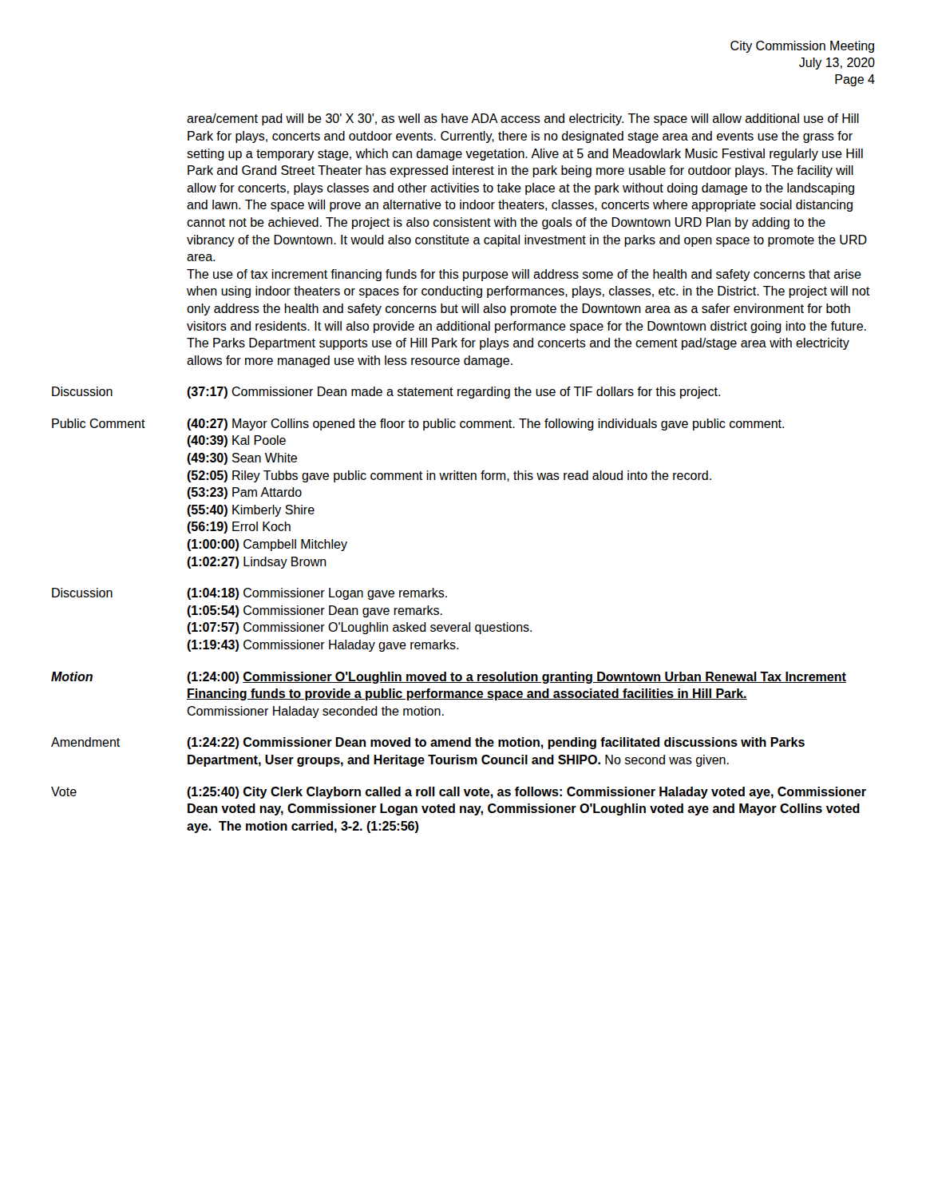City Commission Meeting
July 13, 2020
Page 4
area/cement pad will be 30' X 30', as well as have ADA access and electricity. The space will allow additional use of Hill Park for plays, concerts and outdoor events. Currently, there is no designated stage area and events use the grass for setting up a temporary stage, which can damage vegetation. Alive at 5 and Meadowlark Music Festival regularly use Hill Park and Grand Street Theater has expressed interest in the park being more usable for outdoor plays. The facility will allow for concerts, plays classes and other activities to take place at the park without doing damage to the landscaping and lawn. The space will prove an alternative to indoor theaters, classes, concerts where appropriate social distancing cannot not be achieved. The project is also consistent with the goals of the Downtown URD Plan by adding to the vibrancy of the Downtown. It would also constitute a capital investment in the parks and open space to promote the URD area.
The use of tax increment financing funds for this purpose will address some of the health and safety concerns that arise when using indoor theaters or spaces for conducting performances, plays, classes, etc. in the District. The project will not only address the health and safety concerns but will also promote the Downtown area as a safer environment for both visitors and residents. It will also provide an additional performance space for the Downtown district going into the future. The Parks Department supports use of Hill Park for plays and concerts and the cement pad/stage area with electricity allows for more managed use with less resource damage.
Discussion
(37:17) Commissioner Dean made a statement regarding the use of TIF dollars for this project.
Public Comment
(40:27) Mayor Collins opened the floor to public comment. The following individuals gave public comment.
(40:39) Kal Poole
(49:30) Sean White
(52:05) Riley Tubbs gave public comment in written form, this was read aloud into the record.
(53:23) Pam Attardo
(55:40) Kimberly Shire
(56:19) Errol Koch
(1:00:00) Campbell Mitchley
(1:02:27) Lindsay Brown
Discussion
(1:04:18) Commissioner Logan gave remarks.
(1:05:54) Commissioner Dean gave remarks.
(1:07:57) Commissioner O'Loughlin asked several questions.
(1:19:43) Commissioner Haladay gave remarks.
Motion
(1:24:00) Commissioner O'Loughlin moved to a resolution granting Downtown Urban Renewal Tax Increment Financing funds to provide a public performance space and associated facilities in Hill Park.
Commissioner Haladay seconded the motion.
Amendment
(1:24:22) Commissioner Dean moved to amend the motion, pending facilitated discussions with Parks Department, User groups, and Heritage Tourism Council and SHIPO. No second was given.
Vote
(1:25:40) City Clerk Clayborn called a roll call vote, as follows: Commissioner Haladay voted aye, Commissioner Dean voted nay, Commissioner Logan voted nay, Commissioner O'Loughlin voted aye and Mayor Collins voted aye. The motion carried, 3-2. (1:25:56)